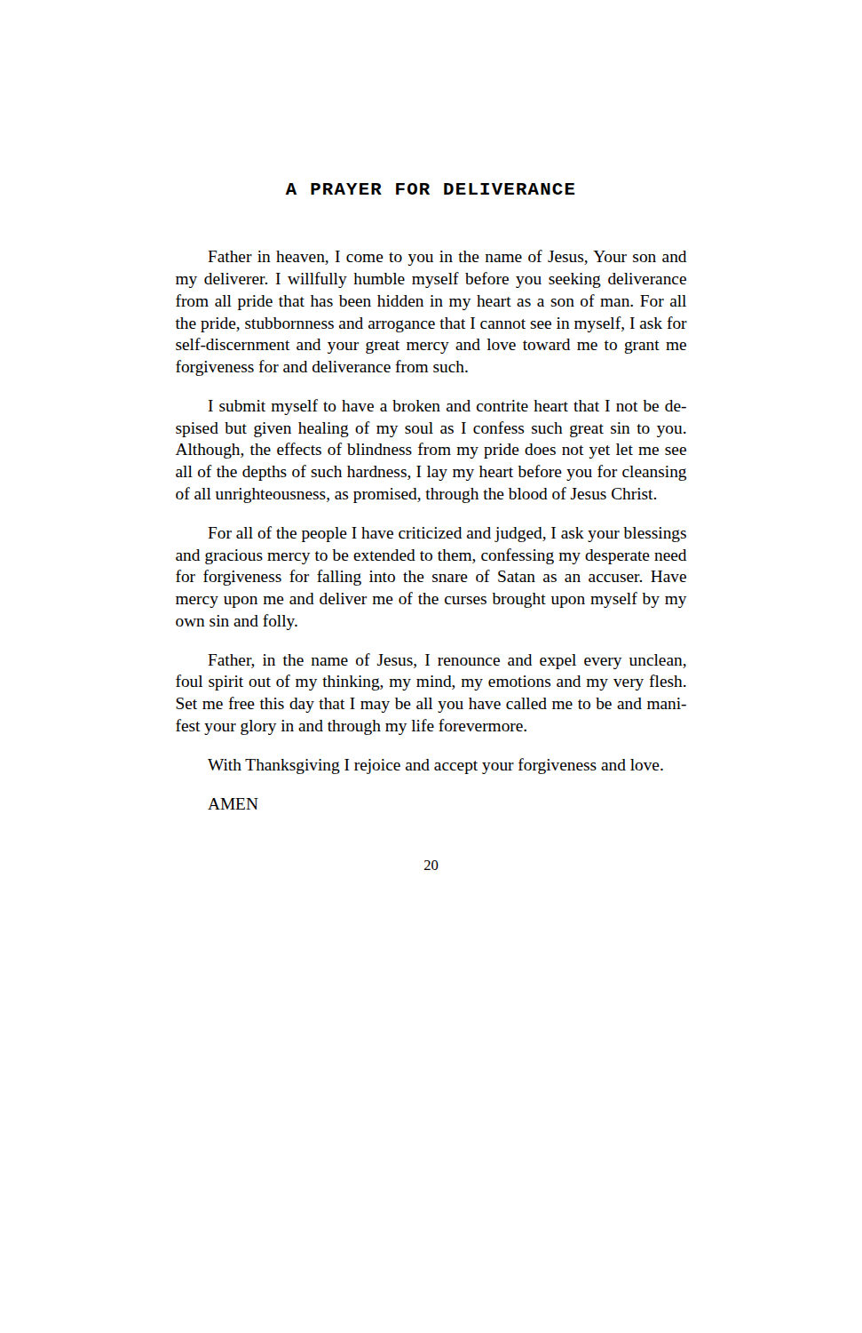A Prayer for Deliverance
Father in heaven, I come to you in the name of Jesus, Your son and my deliverer. I willfully humble myself before you seeking deliverance from all pride that has been hidden in my heart as a son of man. For all the pride, stubbornness and arrogance that I cannot see in myself, I ask for self-discernment and your great mercy and love toward me to grant me forgiveness for and deliverance from such.
I submit myself to have a broken and contrite heart that I not be despised but given healing of my soul as I confess such great sin to you. Although, the effects of blindness from my pride does not yet let me see all of the depths of such hardness, I lay my heart before you for cleansing of all unrighteousness, as promised, through the blood of Jesus Christ.
For all of the people I have criticized and judged, I ask your blessings and gracious mercy to be extended to them, confessing my desperate need for forgiveness for falling into the snare of Satan as an accuser. Have mercy upon me and deliver me of the curses brought upon myself by my own sin and folly.
Father, in the name of Jesus, I renounce and expel every unclean, foul spirit out of my thinking, my mind, my emotions and my very flesh. Set me free this day that I may be all you have called me to be and manifest your glory in and through my life forevermore.
With Thanksgiving I rejoice and accept your forgiveness and love.
AMEN
20